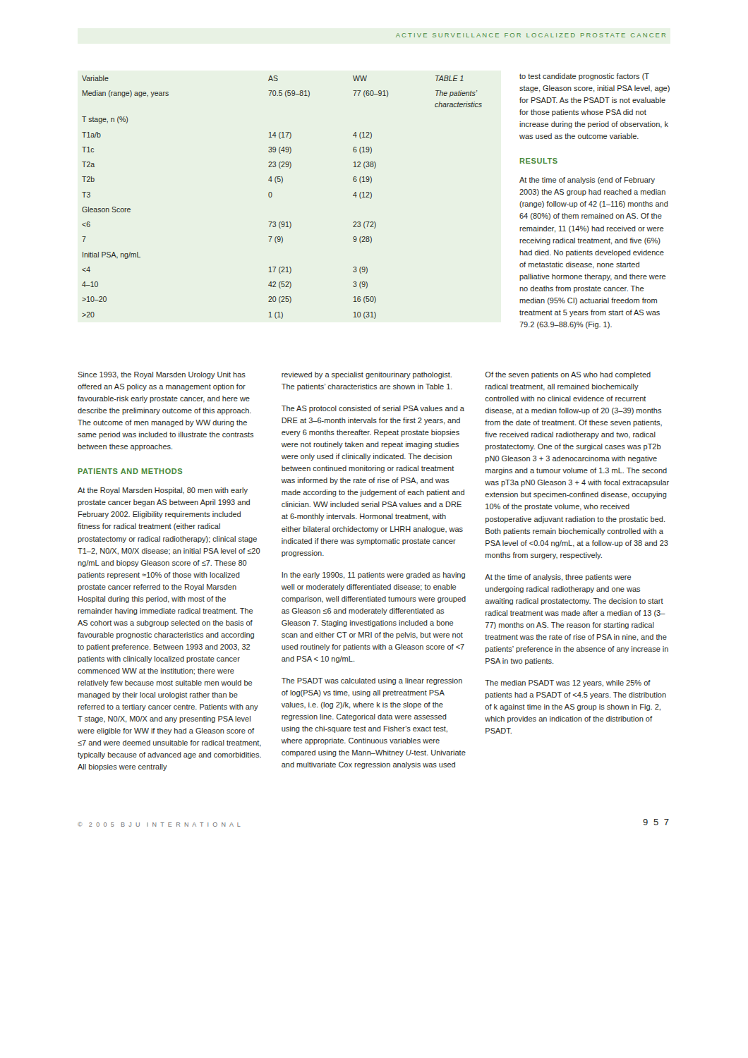Active surveillance for localized prostate cancer
| Variable | AS | WW | TABLE 1 |
| Median (range) age, years | 70.5 (59–81) | 77 (60–91) | The patients’ characteristics |
| T stage, n (%) | | | |
| T1a/b | 14 (17) | 4 (12) | |
| T1c | 39 (49) | 6 (19) | |
| T2a | 23 (29) | 12 (38) | |
| T2b | 4 (5) | 6 (19) | |
| T3 | 0 | 4 (12) | |
| Gleason Score | | | |
| <6 | 73 (91) | 23 (72) | |
| 7 | 7 (9) | 9 (28) | |
| Initial PSA, ng/mL | | | |
| <4 | 17 (21) | 3 (9) | |
| 4–10 | 42 (52) | 3 (9) | |
| >10–20 | 20 (25) | 16 (50) | |
| >20 | 1 (1) | 10 (31) | |
to test candidate prognostic factors (T stage, Gleason score, initial PSA level, age) for PSADT. As the PSADT is not evaluable for those patients whose PSA did not increase during the period of observation, k was used as the outcome variable.
Results
At the time of analysis (end of February 2003) the AS group had reached a median (range) follow-up of 42 (1–116) months and 64 (80%) of them remained on AS. Of the remainder, 11 (14%) had received or were receiving radical treatment, and five (6%) had died. No patients developed evidence of metastatic disease, none started palliative hormone therapy, and there were no deaths from prostate cancer. The median (95% CI) actuarial freedom from treatment at 5 years from start of AS was 79.2 (63.9–88.6)% (Fig. 1).
Since 1993, the Royal Marsden Urology Unit has offered an AS policy as a management option for favourable-risk early prostate cancer, and here we describe the preliminary outcome of this approach. The outcome of men managed by WW during the same period was included to illustrate the contrasts between these approaches.
Patients and methods
At the Royal Marsden Hospital, 80 men with early prostate cancer began AS between April 1993 and February 2002. Eligibility requirements included fitness for radical treatment (either radical prostatectomy or radical radiotherapy); clinical stage T1–2, N0/X, M0/X disease; an initial PSA level of ≤20 ng/mL and biopsy Gleason score of ≤7. These 80 patients represent ≈10% of those with localized prostate cancer referred to the Royal Marsden Hospital during this period, with most of the remainder having immediate radical treatment. The AS cohort was a subgroup selected on the basis of favourable prognostic characteristics and according to patient preference. Between 1993 and 2003, 32 patients with clinically localized prostate cancer commenced WW at the institution; there were relatively few because most suitable men would be managed by their local urologist rather than be referred to a tertiary cancer centre. Patients with any T stage, N0/X, M0/X and any presenting PSA level were eligible for WW if they had a Gleason score of ≤7 and were deemed unsuitable for radical treatment, typically because of advanced age and comorbidities. All biopsies were centrally
reviewed by a specialist genitourinary pathologist. The patients’ characteristics are shown in Table 1.
The AS protocol consisted of serial PSA values and a DRE at 3–6-month intervals for the first 2 years, and every 6 months thereafter. Repeat prostate biopsies were not routinely taken and repeat imaging studies were only used if clinically indicated. The decision between continued monitoring or radical treatment was informed by the rate of rise of PSA, and was made according to the judgement of each patient and clinician. WW included serial PSA values and a DRE at 6-monthly intervals. Hormonal treatment, with either bilateral orchidectomy or LHRH analogue, was indicated if there was symptomatic prostate cancer progression.
In the early 1990s, 11 patients were graded as having well or moderately differentiated disease; to enable comparison, well differentiated tumours were grouped as Gleason ≤6 and moderately differentiated as Gleason 7. Staging investigations included a bone scan and either CT or MRI of the pelvis, but were not used routinely for patients with a Gleason score of <7 and PSA < 10 ng/mL.
The PSADT was calculated using a linear regression of log(PSA) vs time, using all pretreatment PSA values, i.e. (log 2)/k, where k is the slope of the regression line. Categorical data were assessed using the chi-square test and Fisher’s exact test, where appropriate. Continuous variables were compared using the Mann–Whitney U-test. Univariate and multivariate Cox regression analysis was used
Of the seven patients on AS who had completed radical treatment, all remained biochemically controlled with no clinical evidence of recurrent disease, at a median follow-up of 20 (3–39) months from the date of treatment. Of these seven patients, five received radical radiotherapy and two, radical prostatectomy. One of the surgical cases was pT2b pN0 Gleason 3 + 3 adenocarcinoma with negative margins and a tumour volume of 1.3 mL. The second was pT3a pN0 Gleason 3 + 4 with focal extracapsular extension but specimen-confined disease, occupying 10% of the prostate volume, who received postoperative adjuvant radiation to the prostatic bed. Both patients remain biochemically controlled with a PSA level of <0.04 ng/mL, at a follow-up of 38 and 23 months from surgery, respectively.
At the time of analysis, three patients were undergoing radical radiotherapy and one was awaiting radical prostatectomy. The decision to start radical treatment was made after a median of 13 (3–77) months on AS. The reason for starting radical treatment was the rate of rise of PSA in nine, and the patients’ preference in the absence of any increase in PSA in two patients.
The median PSADT was 12 years, while 25% of patients had a PSADT of <4.5 years. The distribution of k against time in the AS group is shown in Fig. 2, which provides an indication of the distribution of PSADT.
© 2 0 0 5 B J U I N T E R N A T I O N A L
9 5 7